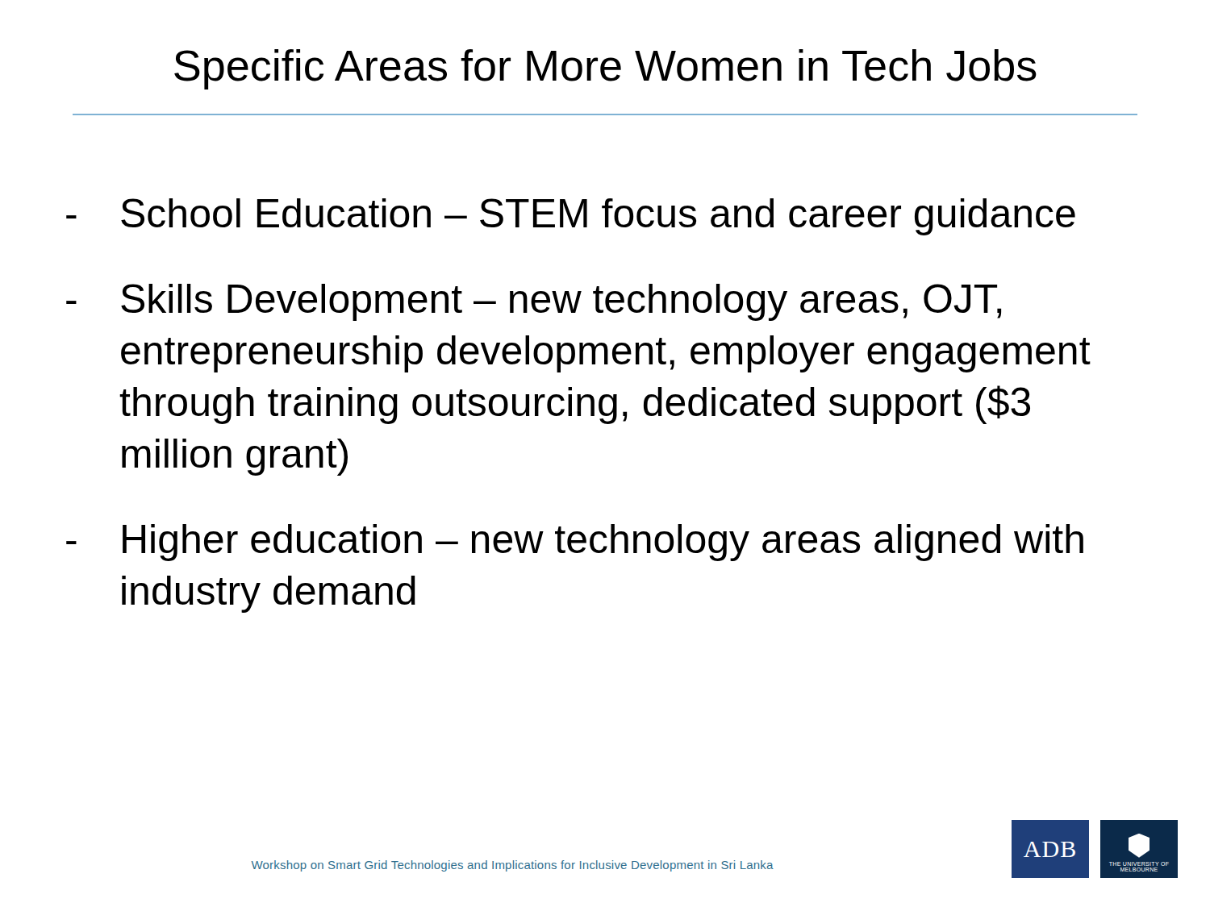Specific Areas for More Women in Tech Jobs
School Education – STEM focus and career guidance
Skills Development – new technology areas, OJT, entrepreneurship development, employer engagement through training outsourcing, dedicated support ($3 million grant)
Higher education – new technology areas aligned with industry demand
Workshop on Smart Grid Technologies and Implications for Inclusive Development in Sri Lanka
ADB
THE UNIVERSITY OF
MELBOURNE